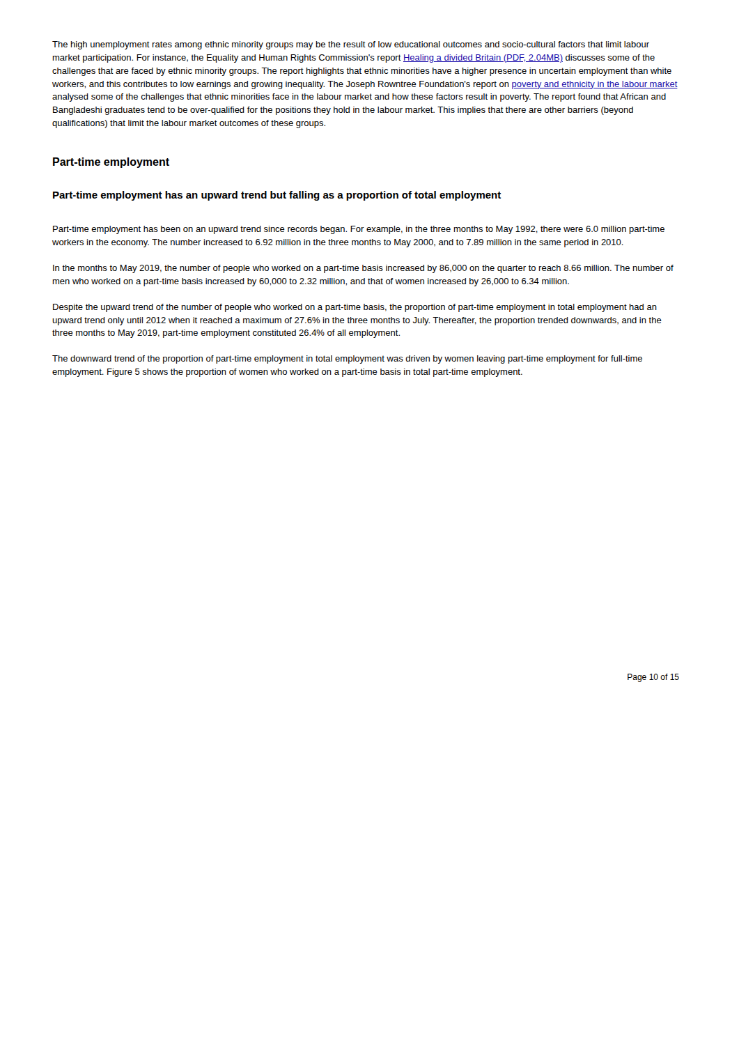The high unemployment rates among ethnic minority groups may be the result of low educational outcomes and socio-cultural factors that limit labour market participation. For instance, the Equality and Human Rights Commission's report Healing a divided Britain (PDF, 2.04MB) discusses some of the challenges that are faced by ethnic minority groups. The report highlights that ethnic minorities have a higher presence in uncertain employment than white workers, and this contributes to low earnings and growing inequality. The Joseph Rowntree Foundation's report on poverty and ethnicity in the labour market analysed some of the challenges that ethnic minorities face in the labour market and how these factors result in poverty. The report found that African and Bangladeshi graduates tend to be over-qualified for the positions they hold in the labour market. This implies that there are other barriers (beyond qualifications) that limit the labour market outcomes of these groups.
Part-time employment
Part-time employment has an upward trend but falling as a proportion of total employment
Part-time employment has been on an upward trend since records began. For example, in the three months to May 1992, there were 6.0 million part-time workers in the economy. The number increased to 6.92 million in the three months to May 2000, and to 7.89 million in the same period in 2010.
In the months to May 2019, the number of people who worked on a part-time basis increased by 86,000 on the quarter to reach 8.66 million. The number of men who worked on a part-time basis increased by 60,000 to 2.32 million, and that of women increased by 26,000 to 6.34 million.
Despite the upward trend of the number of people who worked on a part-time basis, the proportion of part-time employment in total employment had an upward trend only until 2012 when it reached a maximum of 27.6% in the three months to July. Thereafter, the proportion trended downwards, and in the three months to May 2019, part-time employment constituted 26.4% of all employment.
The downward trend of the proportion of part-time employment in total employment was driven by women leaving part-time employment for full-time employment. Figure 5 shows the proportion of women who worked on a part-time basis in total part-time employment.
Page 10 of 15